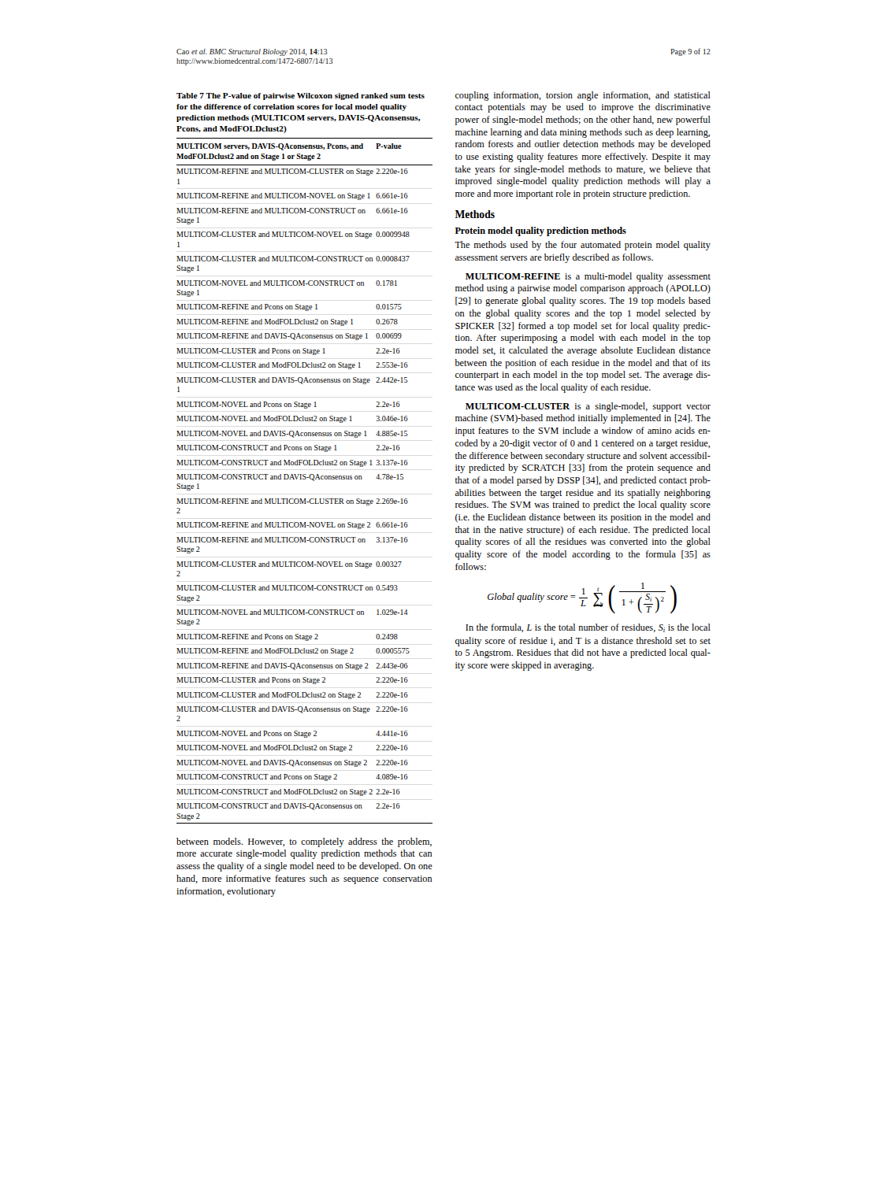Cao et al. BMC Structural Biology 2014, 14:13
http://www.biomedcentral.com/1472-6807/14/13
Page 9 of 12
Table 7 The P-value of pairwise Wilcoxon signed ranked sum tests for the difference of correlation scores for local model quality prediction methods (MULTICOM servers, DAVIS-QAconsensus, Pcons, and ModFOLDclust2)
| MULTICOM servers, DAVIS-QAconsensus, Pcons, and ModFOLDclust2 and on Stage 1 or Stage 2 | P-value |
| --- | --- |
| MULTICOM-REFINE and MULTICOM-CLUSTER on Stage 1 | 2.220e-16 |
| MULTICOM-REFINE and MULTICOM-NOVEL on Stage 1 | 6.661e-16 |
| MULTICOM-REFINE and MULTICOM-CONSTRUCT on Stage 1 | 6.661e-16 |
| MULTICOM-CLUSTER and MULTICOM-NOVEL on Stage 1 | 0.0009948 |
| MULTICOM-CLUSTER and MULTICOM-CONSTRUCT on Stage 1 | 0.0008437 |
| MULTICOM-NOVEL and MULTICOM-CONSTRUCT on Stage 1 | 0.1781 |
| MULTICOM-REFINE and Pcons on Stage 1 | 0.01575 |
| MULTICOM-REFINE and ModFOLDclust2 on Stage 1 | 0.2678 |
| MULTICOM-REFINE and DAVIS-QAconsensus on Stage 1 | 0.00699 |
| MULTICOM-CLUSTER and Pcons on Stage 1 | 2.2e-16 |
| MULTICOM-CLUSTER and ModFOLDclust2 on Stage 1 | 2.553e-16 |
| MULTICOM-CLUSTER and DAVIS-QAconsensus on Stage 1 | 2.442e-15 |
| MULTICOM-NOVEL and Pcons on Stage 1 | 2.2e-16 |
| MULTICOM-NOVEL and ModFOLDclust2 on Stage 1 | 3.046e-16 |
| MULTICOM-NOVEL and DAVIS-QAconsensus on Stage 1 | 4.885e-15 |
| MULTICOM-CONSTRUCT and Pcons on Stage 1 | 2.2e-16 |
| MULTICOM-CONSTRUCT and ModFOLDclust2 on Stage 1 | 3.137e-16 |
| MULTICOM-CONSTRUCT and DAVIS-QAconsensus on Stage 1 | 4.78e-15 |
| MULTICOM-REFINE and MULTICOM-CLUSTER on Stage 2 | 2.269e-16 |
| MULTICOM-REFINE and MULTICOM-NOVEL on Stage 2 | 6.661e-16 |
| MULTICOM-REFINE and MULTICOM-CONSTRUCT on Stage 2 | 3.137e-16 |
| MULTICOM-CLUSTER and MULTICOM-NOVEL on Stage 2 | 0.00327 |
| MULTICOM-CLUSTER and MULTICOM-CONSTRUCT on Stage 2 | 0.5493 |
| MULTICOM-NOVEL and MULTICOM-CONSTRUCT on Stage 2 | 1.029e-14 |
| MULTICOM-REFINE and Pcons on Stage 2 | 0.2498 |
| MULTICOM-REFINE and ModFOLDclust2 on Stage 2 | 0.0005575 |
| MULTICOM-REFINE and DAVIS-QAconsensus on Stage 2 | 2.443e-06 |
| MULTICOM-CLUSTER and Pcons on Stage 2 | 2.220e-16 |
| MULTICOM-CLUSTER and ModFOLDclust2 on Stage 2 | 2.220e-16 |
| MULTICOM-CLUSTER and DAVIS-QAconsensus on Stage 2 | 2.220e-16 |
| MULTICOM-NOVEL and Pcons on Stage 2 | 4.441e-16 |
| MULTICOM-NOVEL and ModFOLDclust2 on Stage 2 | 2.220e-16 |
| MULTICOM-NOVEL and DAVIS-QAconsensus on Stage 2 | 2.220e-16 |
| MULTICOM-CONSTRUCT and Pcons on Stage 2 | 4.089e-16 |
| MULTICOM-CONSTRUCT and ModFOLDclust2 on Stage 2 | 2.2e-16 |
| MULTICOM-CONSTRUCT and DAVIS-QAconsensus on Stage 2 | 2.2e-16 |
between models. However, to completely address the problem, more accurate single-model quality prediction methods that can assess the quality of a single model need to be developed. On one hand, more informative features such as sequence conservation information, evolutionary
coupling information, torsion angle information, and statistical contact potentials may be used to improve the discriminative power of single-model methods; on the other hand, new powerful machine learning and data mining methods such as deep learning, random forests and outlier detection methods may be developed to use existing quality features more effectively. Despite it may take years for single-model methods to mature, we believe that improved single-model quality prediction methods will play a more and more important role in protein structure prediction.
Methods
Protein model quality prediction methods
The methods used by the four automated protein model quality assessment servers are briefly described as follows.
MULTICOM-REFINE is a multi-model quality assessment method using a pairwise model comparison approach (APOLLO) [29] to generate global quality scores. The 19 top models based on the global quality scores and the top 1 model selected by SPICKER [32] formed a top model set for local quality prediction. After superimposing a model with each model in the top model set, it calculated the average absolute Euclidean distance between the position of each residue in the model and that of its counterpart in each model in the top model set. The average distance was used as the local quality of each residue.
MULTICOM-CLUSTER is a single-model, support vector machine (SVM)-based method initially implemented in [24]. The input features to the SVM include a window of amino acids encoded by a 20-digit vector of 0 and 1 centered on a target residue, the difference between secondary structure and solvent accessibility predicted by SCRATCH [33] from the protein sequence and that of a model parsed by DSSP [34], and predicted contact probabilities between the target residue and its spatially neighboring residues. The SVM was trained to predict the local quality score (i.e. the Euclidean distance between its position in the model and that in the native structure) of each residue. The predicted local quality scores of all the residues was converted into the global quality score of the model according to the formula [35] as follows:
Global quality score = 1 L ∑ti=1 ( 1 1 + (Si T) 2 )
In the formula, L is the total number of residues, Si is the local quality score of residue i, and T is a distance threshold set to set to 5 Angstrom. Residues that did not have a predicted local quality score were skipped in averaging.